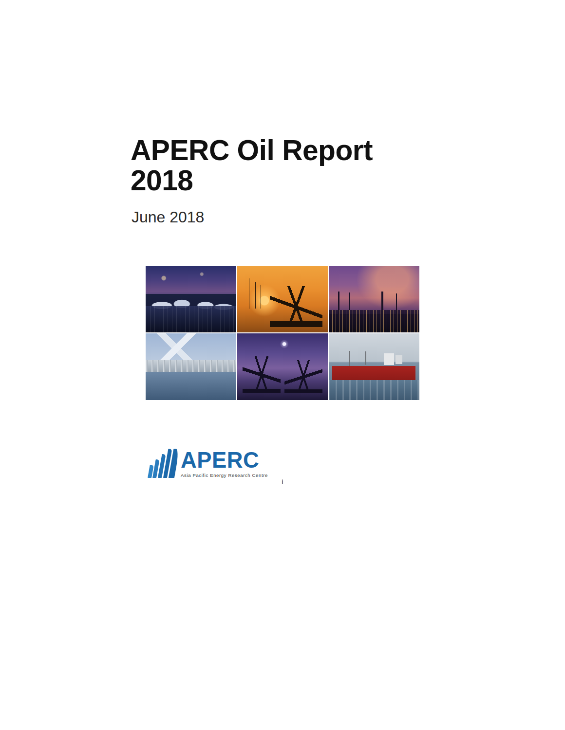APERC Oil Report 2018
June 2018
APERC
Asia Pacific Energy Research Centre
i